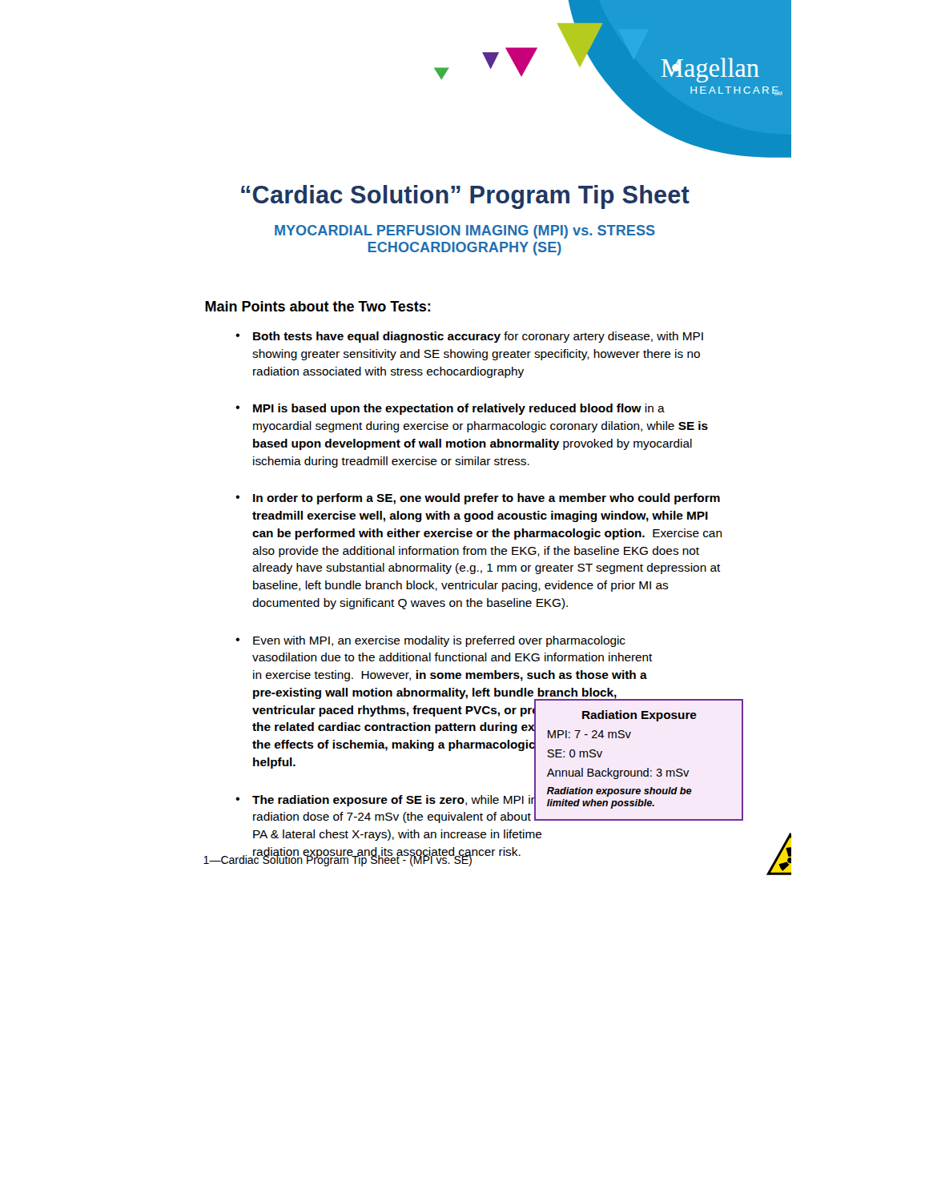Magellan HEALTHCARE SM
“Cardiac Solution” Program Tip Sheet
MYOCARDIAL PERFUSION IMAGING (MPI) vs. STRESS ECHOCARDIOGRAPHY (SE)
Main Points about the Two Tests:
Both tests have equal diagnostic accuracy for coronary artery disease, with MPI showing greater sensitivity and SE showing greater specificity, however there is no radiation associated with stress echocardiography
MPI is based upon the expectation of relatively reduced blood flow in a myocardial segment during exercise or pharmacologic coronary dilation, while SE is based upon development of wall motion abnormality provoked by myocardial ischemia during treadmill exercise or similar stress.
In order to perform a SE, one would prefer to have a member who could perform treadmill exercise well, along with a good acoustic imaging window, while MPI can be performed with either exercise or the pharmacologic option. Exercise can also provide the additional information from the EKG, if the baseline EKG does not already have substantial abnormality (e.g., 1 mm or greater ST segment depression at baseline, left bundle branch block, ventricular pacing, evidence of prior MI as documented by significant Q waves on the baseline EKG).
Even with MPI, an exercise modality is preferred over pharmacologic vasodilation due to the additional functional and EKG information inherent in exercise testing. However, in some members, such as those with a pre-existing wall motion abnormality, left bundle branch block, ventricular paced rhythms, frequent PVCs, or pre-excitation (WPW), the related cardiac contraction pattern during exercise could obscure the effects of ischemia, making a pharmacologic approach more helpful.
The radiation exposure of SE is zero, while MPI incurs a radiation dose of 7-24 mSv (the equivalent of about 117-400 PA & lateral chest X-rays), with an increase in lifetime radiation exposure and its associated cancer risk.
Radiation Exposure
MPI: 7 - 24 mSv
SE: 0 mSv
Annual Background: 3 mSv
Radiation exposure should be
limited when possible.
1—Cardiac Solution Program Tip Sheet - (MPI vs. SE)